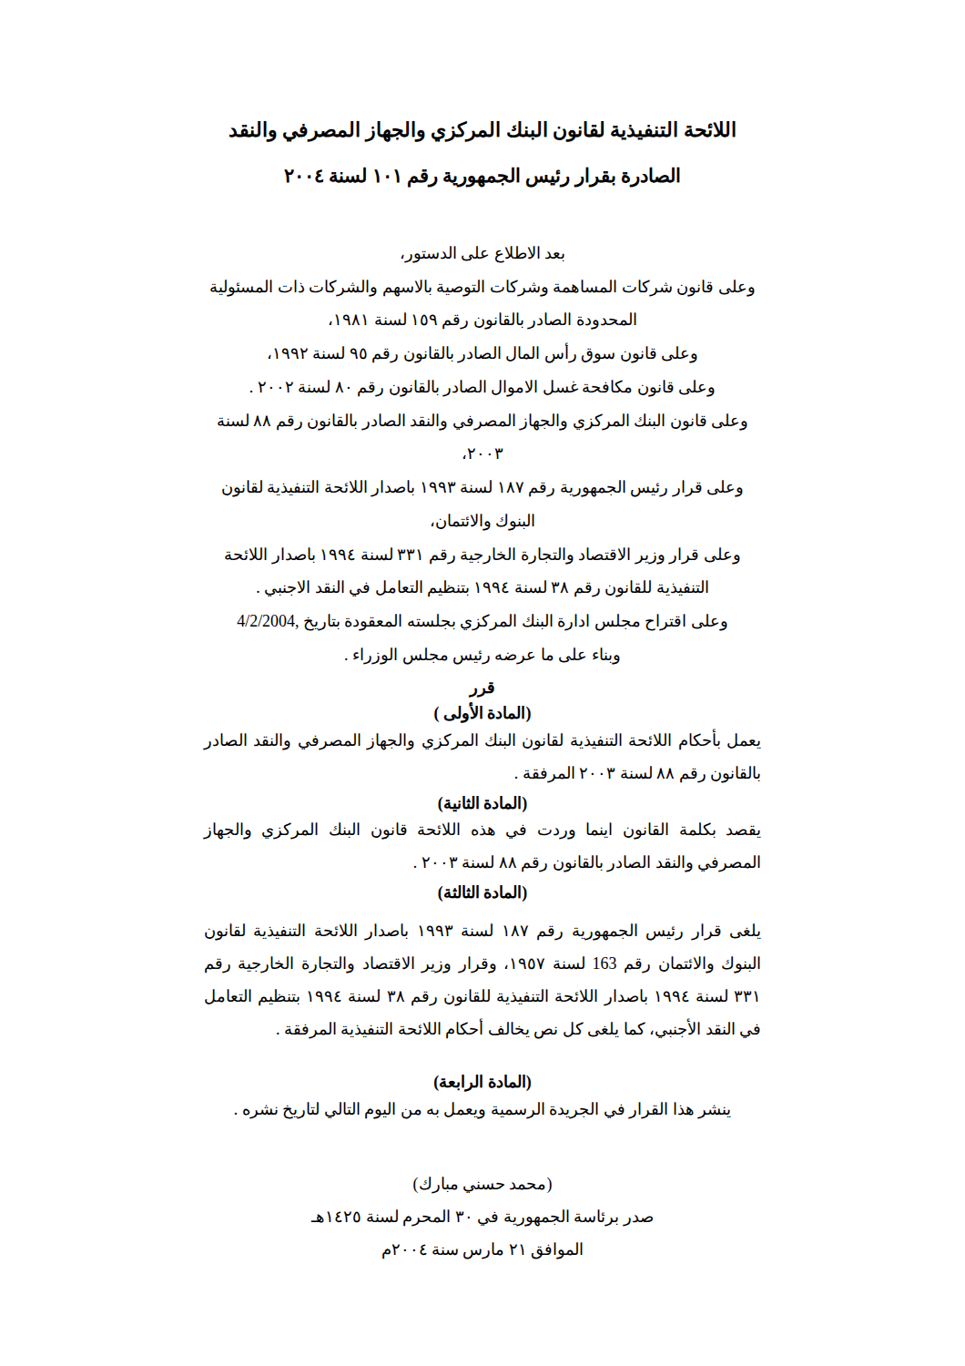اللائحة التنفيذية لقانون البنك المركزي والجهاز المصرفي والنقد
الصادرة بقرار رئيس الجمهورية رقم ١٠١ لسنة ٢٠٠٤
بعد الاطلاع على الدستور،
وعلى قانون شركات المساهمة وشركات التوصية بالاسهم والشركات ذات المسئولية المحدودة الصادر بالقانون رقم ١٥٩ لسنة ١٩٨١،
وعلى قانون سوق رأس المال الصادر بالقانون رقم ٩٥ لسنة ١٩٩٢،
وعلى قانون مكافحة غسل الاموال الصادر بالقانون رقم ٨٠ لسنة ٢٠٠٢ .
وعلى قانون البنك المركزي والجهاز المصرفي والنقد الصادر بالقانون رقم ٨٨ لسنة ٢٠٠٣،
وعلى قرار رئيس الجمهورية رقم ١٨٧ لسنة ١٩٩٣ باصدار اللائحة التنفيذية لقانون البنوك والائتمان،
وعلى قرار وزير الاقتصاد والتجارة الخارجية رقم ٣٣١ لسنة ١٩٩٤ باصدار اللائحة التنفيذية للقانون رقم ٣٨ لسنة ١٩٩٤ بتنظيم التعامل في النقد الاجنبي .
وعلى اقتراح مجلس ادارة البنك المركزي بجلسته المعقودة بتاريخ 4/2/2004,
وبناء على ما عرضه رئيس مجلس الوزراء .
قرر
(المادة الأولى )
يعمل بأحكام اللائحة التنفيذية لقانون البنك المركزي والجهاز المصرفي والنقد الصادر بالقانون رقم ٨٨ لسنة ٢٠٠٣ المرفقة .
(المادة الثانية)
يقصد بكلمة القانون اينما وردت في هذه اللائحة قانون البنك المركزي والجهاز المصرفي والنقد الصادر بالقانون رقم ٨٨ لسنة ٢٠٠٣ .
(المادة الثالثة)
يلغى قرار رئيس الجمهورية رقم ١٨٧ لسنة ١٩٩٣ باصدار اللائحة التنفيذية لقانون البنوك والائتمان رقم 163 لسنة ١٩٥٧، وقرار وزير الاقتصاد والتجارة الخارجية رقم ٣٣١ لسنة ١٩٩٤ باصدار اللائحة التنفيذية للقانون رقم ٣٨ لسنة ١٩٩٤ بتنظيم التعامل في النقد الأجنبي، كما يلغى كل نص يخالف أحكام اللائحة التنفيذية المرفقة .
(المادة الرابعة)
ينشر هذا القرار في الجريدة الرسمية ويعمل به من اليوم التالي لتاريخ نشره .
(محمد حسني مبارك)
صدر برئاسة الجمهورية في ٣٠ المحرم لسنة ١٤٢٥هـ
الموافق ٢١ مارس سنة ٢٠٠٤م